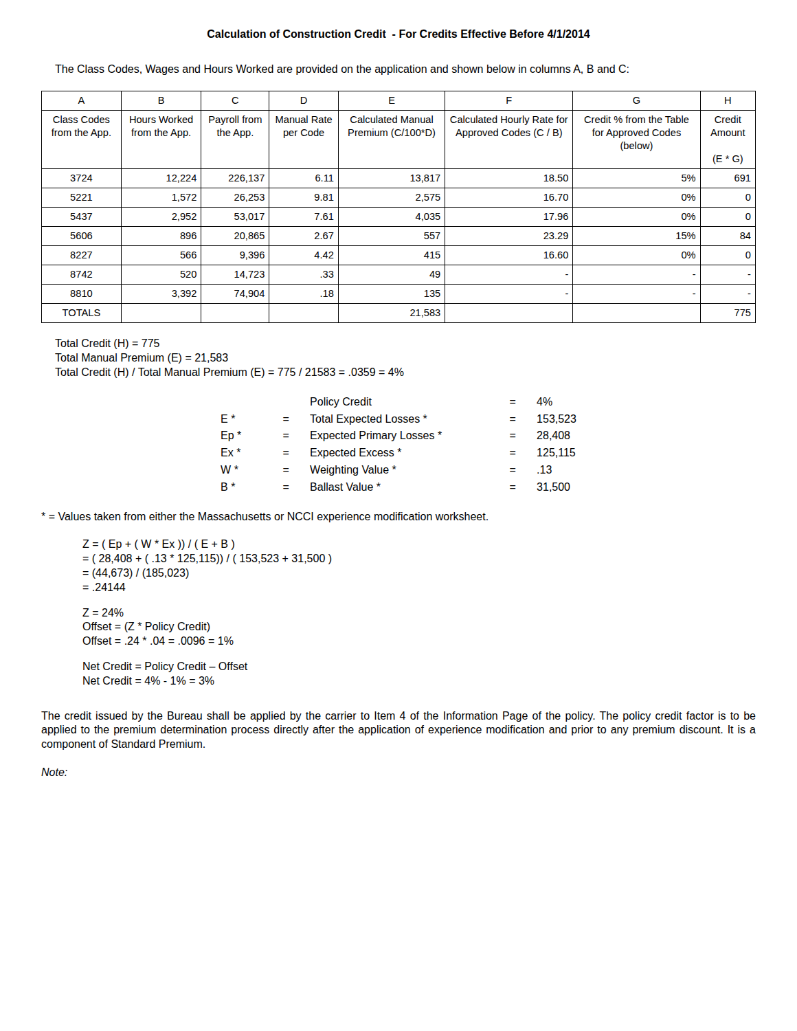Calculation of Construction Credit - For Credits Effective Before 4/1/2014
The Class Codes, Wages and Hours Worked are provided on the application and shown below in columns A, B and C:
| A | B | C | D | E | F | G | H |
| --- | --- | --- | --- | --- | --- | --- | --- |
| Class Codes from the App. | Hours Worked from the App. | Payroll from the App. | Manual Rate per Code | Calculated Manual Premium (C/100*D) | Calculated Hourly Rate for Approved Codes (C / B) | Credit % from the Table for Approved Codes (below) | Credit Amount (E * G) |
| 3724 | 12,224 | 226,137 | 6.11 | 13,817 | 18.50 | 5% | 691 |
| 5221 | 1,572 | 26,253 | 9.81 | 2,575 | 16.70 | 0% | 0 |
| 5437 | 2,952 | 53,017 | 7.61 | 4,035 | 17.96 | 0% | 0 |
| 5606 | 896 | 20,865 | 2.67 | 557 | 23.29 | 15% | 84 |
| 8227 | 566 | 9,396 | 4.42 | 415 | 16.60 | 0% | 0 |
| 8742 | 520 | 14,723 | .33 | 49 | - | - | - |
| 8810 | 3,392 | 74,904 | .18 | 135 | - | - | - |
| TOTALS | | | | 21,583 | | | 775 |
Total Credit (H) = 775
Total Manual Premium (E) = 21,583
Total Credit (H) / Total Manual Premium (E) = 775 / 21583 = .0359 = 4%
| | | Policy Credit | = | 4% |
| E * | = | Total Expected Losses * | = | 153,523 |
| Ep * | = | Expected Primary Losses * | = | 28,408 |
| Ex * | = | Expected Excess * | = | 125,115 |
| W * | = | Weighting Value * | = | .13 |
| B * | = | Ballast Value * | = | 31,500 |
* = Values taken from either the Massachusetts or NCCI experience modification worksheet.
Z = ( Ep + ( W * Ex )) / ( E + B )
= ( 28,408 + ( .13 * 125,115)) / ( 153,523 + 31,500 )
= (44,673) / (185,023)
= .24144
Z = 24%
Offset = (Z * Policy Credit)
Offset = .24 * .04 = .0096 = 1%
Net Credit = Policy Credit – Offset
Net Credit = 4% - 1% = 3%
The credit issued by the Bureau shall be applied by the carrier to Item 4 of the Information Page of the policy. The policy credit factor is to be applied to the premium determination process directly after the application of experience modification and prior to any premium discount. It is a component of Standard Premium.
Note: